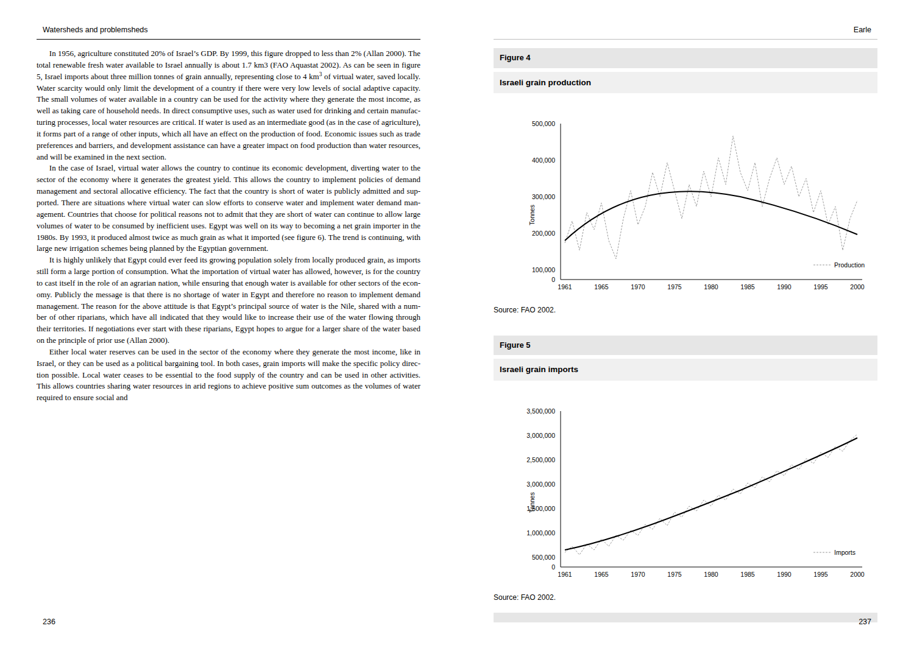Watersheds and problemsheds
In 1956, agriculture constituted 20% of Israel’s GDP. By 1999, this figure dropped to less than 2% (Allan 2000). The total renewable fresh water available to Israel annually is about 1.7 km3 (FAO Aquastat 2002). As can be seen in figure 5, Israel imports about three million tonnes of grain annually, representing close to 4 km3 of virtual water, saved locally. Water scarcity would only limit the development of a country if there were very low levels of social adaptive capacity. The small volumes of water available in a country can be used for the activity where they generate the most income, as well as taking care of household needs. In direct consumptive uses, such as water used for drinking and certain manufacturing processes, local water resources are critical. If water is used as an intermediate good (as in the case of agriculture), it forms part of a range of other inputs, which all have an effect on the production of food. Economic issues such as trade preferences and barriers, and development assistance can have a greater impact on food production than water resources, and will be examined in the next section.
In the case of Israel, virtual water allows the country to continue its economic development, diverting water to the sector of the economy where it generates the greatest yield. This allows the country to implement policies of demand management and sectoral allocative efficiency. The fact that the country is short of water is publicly admitted and supported. There are situations where virtual water can slow efforts to conserve water and implement water demand management. Countries that choose for political reasons not to admit that they are short of water can continue to allow large volumes of water to be consumed by inefficient uses. Egypt was well on its way to becoming a net grain importer in the 1980s. By 1993, it produced almost twice as much grain as what it imported (see figure 6). The trend is continuing, with large new irrigation schemes being planned by the Egyptian government.
It is highly unlikely that Egypt could ever feed its growing population solely from locally produced grain, as imports still form a large portion of consumption. What the importation of virtual water has allowed, however, is for the country to cast itself in the role of an agrarian nation, while ensuring that enough water is available for other sectors of the economy. Publicly the message is that there is no shortage of water in Egypt and therefore no reason to implement demand management. The reason for the above attitude is that Egypt’s principal source of water is the Nile, shared with a number of other riparians, which have all indicated that they would like to increase their use of the water flowing through their territories. If negotiations ever start with these riparians, Egypt hopes to argue for a larger share of the water based on the principle of prior use (Allan 2000).
Either local water reserves can be used in the sector of the economy where they generate the most income, like in Israel, or they can be used as a political bargaining tool. In both cases, grain imports will make the specific policy direction possible. Local water ceases to be essential to the food supply of the country and can be used in other activities. This allows countries sharing water resources in arid regions to achieve positive sum outcomes as the volumes of water required to ensure social and
236
Earle
Figure 4
Israeli grain production
500,000 400,000 300,000 200,000 100,000 0 Tonnes 1961 1965 1970 1975 1980 1985 1990 1995 2000 Production
Source: FAO 2002.
Figure 5
Israeli grain imports
3,500,000 3,000,000 2,500,000 3,000,000 1,500,000 1,000,000 500,000 0 Tonnes 1961 1965 1970 1975 1980 1985 1990 1995 2000 Imports
Source: FAO 2002.
237